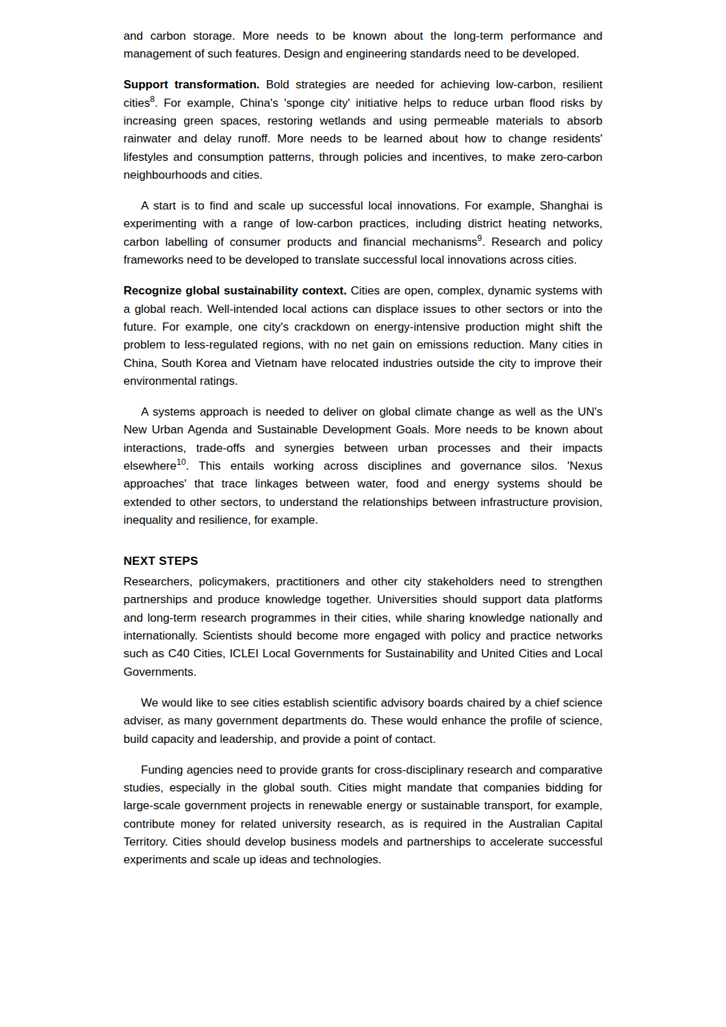and carbon storage. More needs to be known about the long-term performance and management of such features. Design and engineering standards need to be developed.
Support transformation. Bold strategies are needed for achieving low-carbon, resilient cities8. For example, China's 'sponge city' initiative helps to reduce urban flood risks by increasing green spaces, restoring wetlands and using permeable materials to absorb rainwater and delay runoff. More needs to be learned about how to change residents' lifestyles and consumption patterns, through policies and incentives, to make zero-carbon neighbourhoods and cities.
A start is to find and scale up successful local innovations. For example, Shanghai is experimenting with a range of low-carbon practices, including district heating networks, carbon labelling of consumer products and financial mechanisms9. Research and policy frameworks need to be developed to translate successful local innovations across cities.
Recognize global sustainability context. Cities are open, complex, dynamic systems with a global reach. Well-intended local actions can displace issues to other sectors or into the future. For example, one city's crackdown on energy-intensive production might shift the problem to less-regulated regions, with no net gain on emissions reduction. Many cities in China, South Korea and Vietnam have relocated industries outside the city to improve their environmental ratings.
A systems approach is needed to deliver on global climate change as well as the UN's New Urban Agenda and Sustainable Development Goals. More needs to be known about interactions, trade-offs and synergies between urban processes and their impacts elsewhere10. This entails working across disciplines and governance silos. 'Nexus approaches' that trace linkages between water, food and energy systems should be extended to other sectors, to understand the relationships between infrastructure provision, inequality and resilience, for example.
Next steps
Researchers, policymakers, practitioners and other city stakeholders need to strengthen partnerships and produce knowledge together. Universities should support data platforms and long-term research programmes in their cities, while sharing knowledge nationally and internationally. Scientists should become more engaged with policy and practice networks such as C40 Cities, ICLEI Local Governments for Sustainability and United Cities and Local Governments.
We would like to see cities establish scientific advisory boards chaired by a chief science adviser, as many government departments do. These would enhance the profile of science, build capacity and leadership, and provide a point of contact.
Funding agencies need to provide grants for cross-disciplinary research and comparative studies, especially in the global south. Cities might mandate that companies bidding for large-scale government projects in renewable energy or sustainable transport, for example, contribute money for related university research, as is required in the Australian Capital Territory. Cities should develop business models and partnerships to accelerate successful experiments and scale up ideas and technologies.